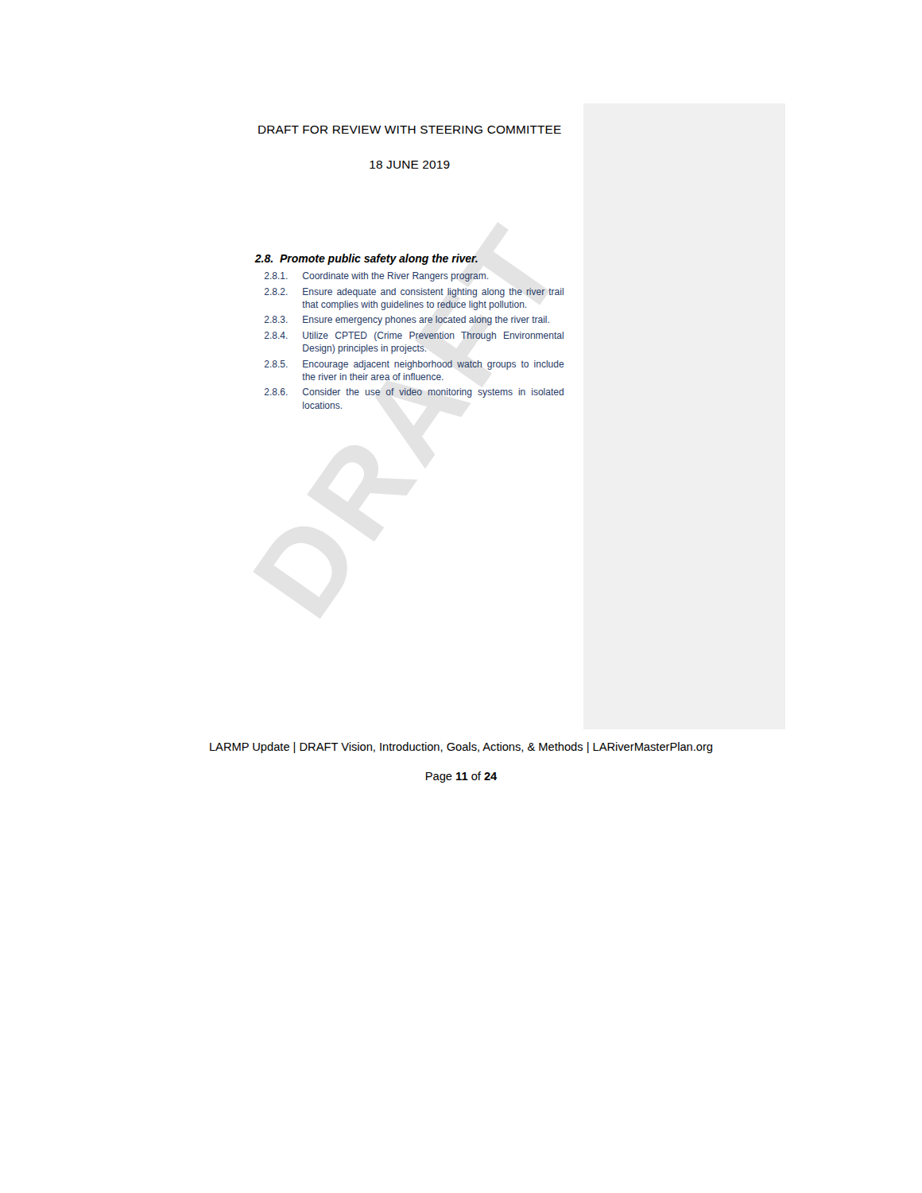DRAFT
DRAFT FOR REVIEW WITH STEERING COMMITTEE
18 JUNE 2019
2.8. Promote public safety along the river.
2.8.1. Coordinate with the River Rangers program.
2.8.2. Ensure adequate and consistent lighting along the river trail that complies with guidelines to reduce light pollution.
2.8.3. Ensure emergency phones are located along the river trail.
2.8.4. Utilize CPTED (Crime Prevention Through Environmental Design) principles in projects.
2.8.5. Encourage adjacent neighborhood watch groups to include the river in their area of influence.
2.8.6. Consider the use of video monitoring systems in isolated locations.
LARMP Update | DRAFT Vision, Introduction, Goals, Actions, & Methods | LARiverMasterPlan.org
Page 11 of 24